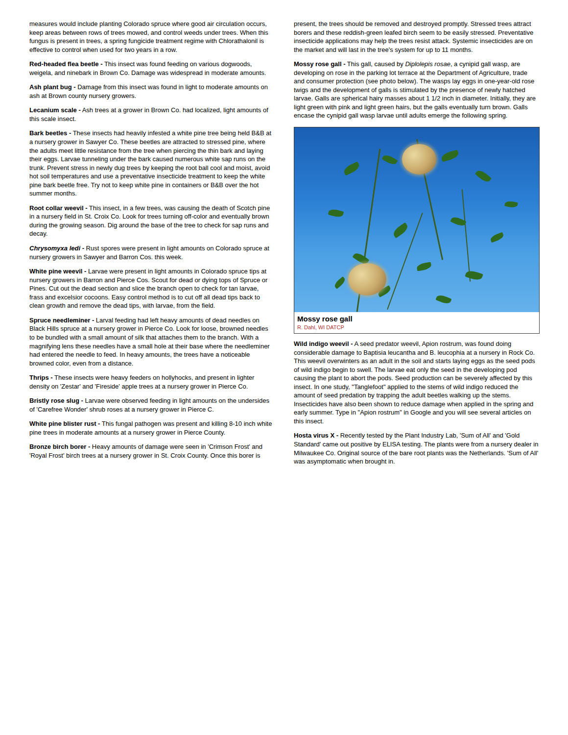measures would include planting Colorado spruce where good air circulation occurs, keep areas between rows of trees mowed, and control weeds under trees. When this fungus is present in trees, a spring fungicide treatment regime with Chlorathalonil is effective to control when used for two years in a row.
Red-headed flea beetle - This insect was found feeding on various dogwoods, weigela, and ninebark in Brown Co. Damage was widespread in moderate amounts.
Ash plant bug - Damage from this insect was found in light to moderate amounts on ash at Brown county nursery growers.
Lecanium scale - Ash trees at a grower in Brown Co. had localized, light amounts of this scale insect.
Bark beetles - These insects had heavily infested a white pine tree being held B&B at a nursery grower in Sawyer Co. These beetles are attracted to stressed pine, where the adults meet little resistance from the tree when piercing the thin bark and laying their eggs. Larvae tunneling under the bark caused numerous white sap runs on the trunk. Prevent stress in newly dug trees by keeping the root ball cool and moist, avoid hot soil temperatures and use a preventative insecticide treatment to keep the white pine bark beetle free. Try not to keep white pine in containers or B&B over the hot summer months.
Root collar weevil - This insect, in a few trees, was causing the death of Scotch pine in a nursery field in St. Croix Co. Look for trees turning off-color and eventually brown during the growing season. Dig around the base of the tree to check for sap runs and decay.
Chrysomyxa ledi - Rust spores were present in light amounts on Colorado spruce at nursery growers in Sawyer and Barron Cos. this week.
White pine weevil - Larvae were present in light amounts in Colorado spruce tips at nursery growers in Barron and Pierce Cos. Scout for dead or dying tops of Spruce or Pines. Cut out the dead section and slice the branch open to check for tan larvae, frass and excelsior cocoons. Easy control method is to cut off all dead tips back to clean growth and remove the dead tips, with larvae, from the field.
Spruce needleminer - Larval feeding had left heavy amounts of dead needles on Black Hills spruce at a nursery grower in Pierce Co. Look for loose, browned needles to be bundled with a small amount of silk that attaches them to the branch. With a magnifying lens these needles have a small hole at their base where the needleminer had entered the needle to feed. In heavy amounts, the trees have a noticeable browned color, even from a distance.
Thrips - These insects were heavy feeders on hollyhocks, and present in lighter density on 'Zestar' and 'Fireside' apple trees at a nursery grower in Pierce Co.
Bristly rose slug - Larvae were observed feeding in light amounts on the undersides of 'Carefree Wonder' shrub roses at a nursery grower in Pierce C.
White pine blister rust - This fungal pathogen was present and killing 8-10 inch white pine trees in moderate amounts at a nursery grower in Pierce County.
Bronze birch borer - Heavy amounts of damage were seen in 'Crimson Frost' and 'Royal Frost' birch trees at a nursery grower in St. Croix County. Once this borer is present, the trees should be removed and destroyed promptly. Stressed trees attract borers and these reddish-green leafed birch seem to be easily stressed. Preventative insecticide applications may help the trees resist attack. Systemic insecticides are on the market and will last in the tree's system for up to 11 months.
Mossy rose gall - This gall, caused by Diplolepis rosae, a cynipid gall wasp, are developing on rose in the parking lot terrace at the Department of Agriculture, trade and consumer protection (see photo below). The wasps lay eggs in one-year-old rose twigs and the development of galls is stimulated by the presence of newly hatched larvae. Galls are spherical hairy masses about 1 1/2 inch in diameter. Initially, they are light green with pink and light green hairs, but the galls eventually turn brown. Galls encase the cynipid gall wasp larvae until adults emerge the following spring.
Mossy rose gall
R. Dahl, WI DATCP
Wild indigo weevil - A seed predator weevil, Apion rostrum, was found doing considerable damage to Baptisia leucantha and B. leucophia at a nursery in Rock Co. This weevil overwinters as an adult in the soil and starts laying eggs as the seed pods of wild indigo begin to swell. The larvae eat only the seed in the developing pod causing the plant to abort the pods. Seed production can be severely affected by this insect. In one study, "Tanglefoot" applied to the stems of wild indigo reduced the amount of seed predation by trapping the adult beetles walking up the stems. Insecticides have also been shown to reduce damage when applied in the spring and early summer. Type in "Apion rostrum" in Google and you will see several articles on this insect.
Hosta virus X - Recently tested by the Plant Industry Lab, 'Sum of All' and 'Gold Standard' came out positive by ELISA testing. The plants were from a nursery dealer in Milwaukee Co. Original source of the bare root plants was the Netherlands. 'Sum of All' was asymptomatic when brought in.